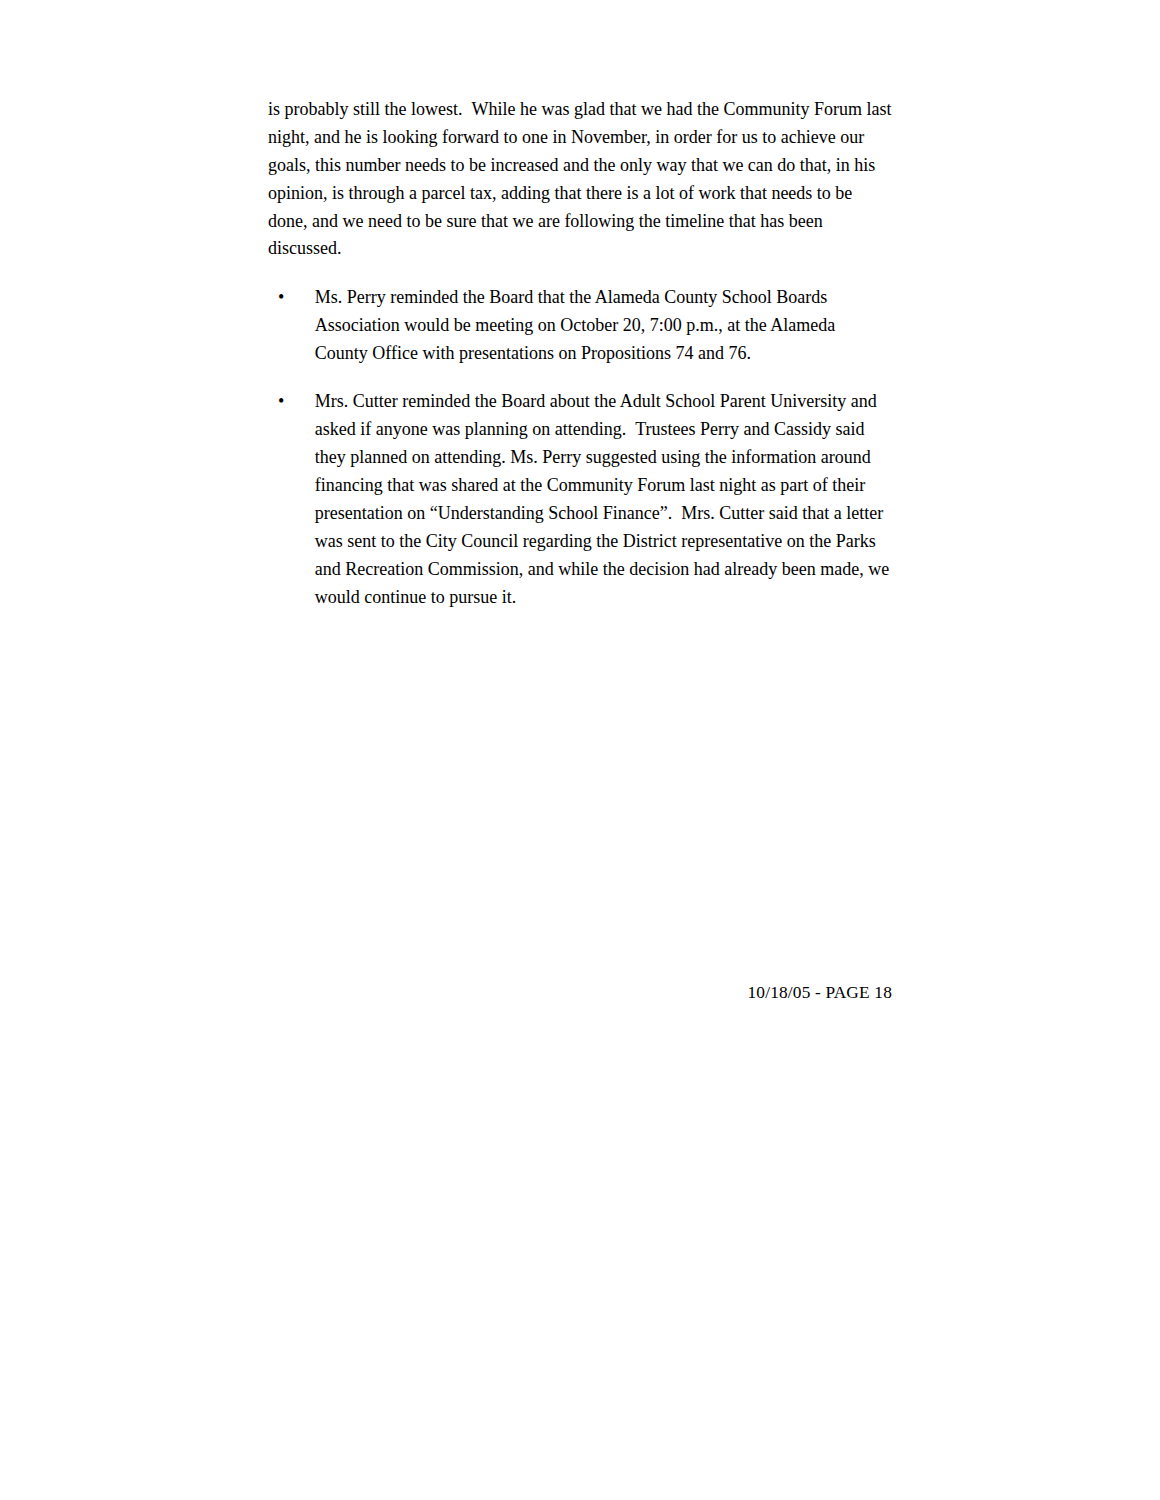is probably still the lowest. While he was glad that we had the Community Forum last night, and he is looking forward to one in November, in order for us to achieve our goals, this number needs to be increased and the only way that we can do that, in his opinion, is through a parcel tax, adding that there is a lot of work that needs to be done, and we need to be sure that we are following the timeline that has been discussed.
Ms. Perry reminded the Board that the Alameda County School Boards Association would be meeting on October 20, 7:00 p.m., at the Alameda County Office with presentations on Propositions 74 and 76.
Mrs. Cutter reminded the Board about the Adult School Parent University and asked if anyone was planning on attending. Trustees Perry and Cassidy said they planned on attending. Ms. Perry suggested using the information around financing that was shared at the Community Forum last night as part of their presentation on “Understanding School Finance”. Mrs. Cutter said that a letter was sent to the City Council regarding the District representative on the Parks and Recreation Commission, and while the decision had already been made, we would continue to pursue it.
10/18/05 - PAGE 18